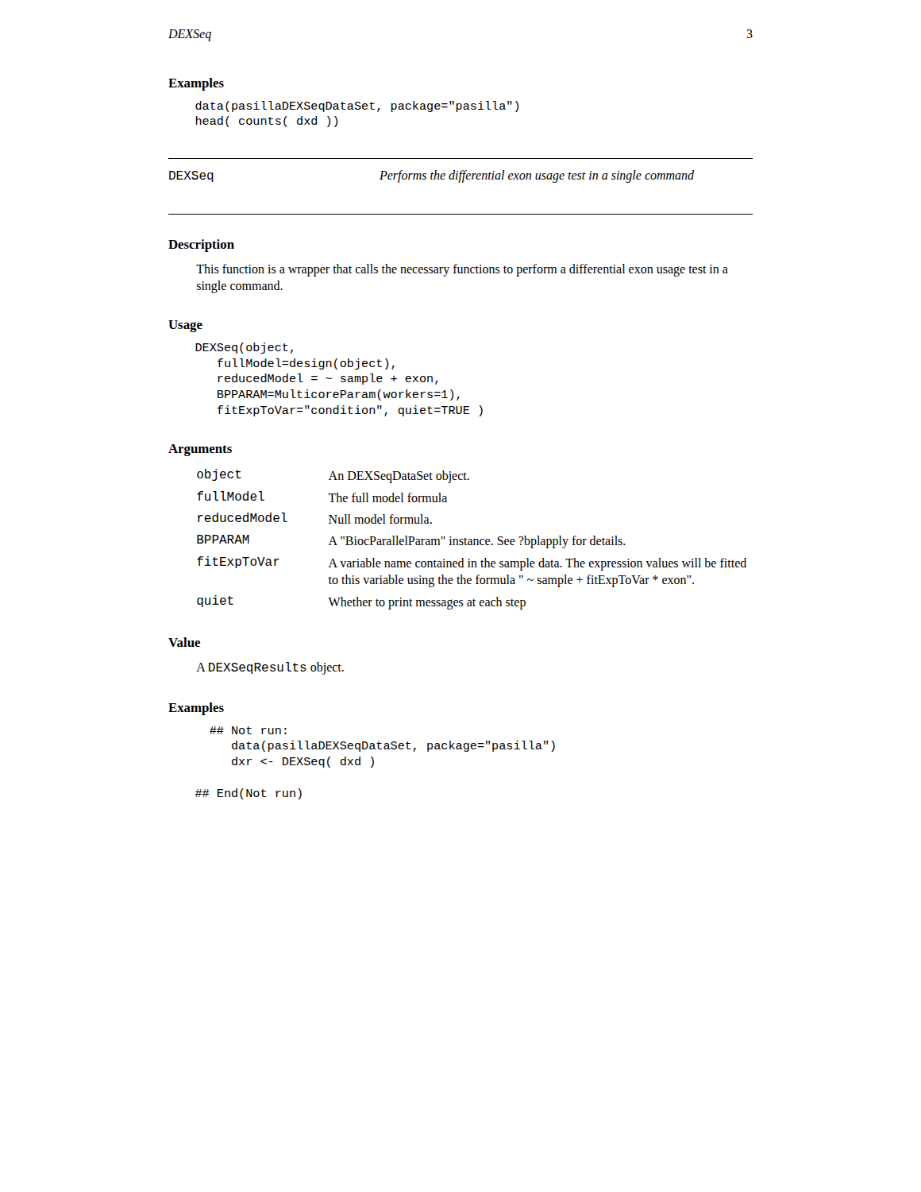DEXSeq 3
Examples
data(pasillaDEXSeqDataSet, package="pasilla")
head( counts( dxd ))
DEXSeq Performs the differential exon usage test in a single command
Description
This function is a wrapper that calls the necessary functions to perform a differential exon usage test in a single command.
Usage
DEXSeq(object,
   fullModel=design(object),
   reducedModel = ~ sample + exon,
   BPPARAM=MulticoreParam(workers=1),
   fitExpToVar="condition", quiet=TRUE )
Arguments
| object | An DEXSeqDataSet object. |
| fullModel | The full model formula |
| reducedModel | Null model formula. |
| BPPARAM | A "BiocParallelParam" instance. See ?bplapply for details. |
| fitExpToVar | A variable name contained in the sample data. The expression values will be fitted to this variable using the the formula " ~ sample + fitExpToVar * exon". |
| quiet | Whether to print messages at each step |
Value
A DEXSeqResults object.
Examples
  ## Not run: 
     data(pasillaDEXSeqDataSet, package="pasilla")
     dxr <- DEXSeq( dxd )

## End(Not run)